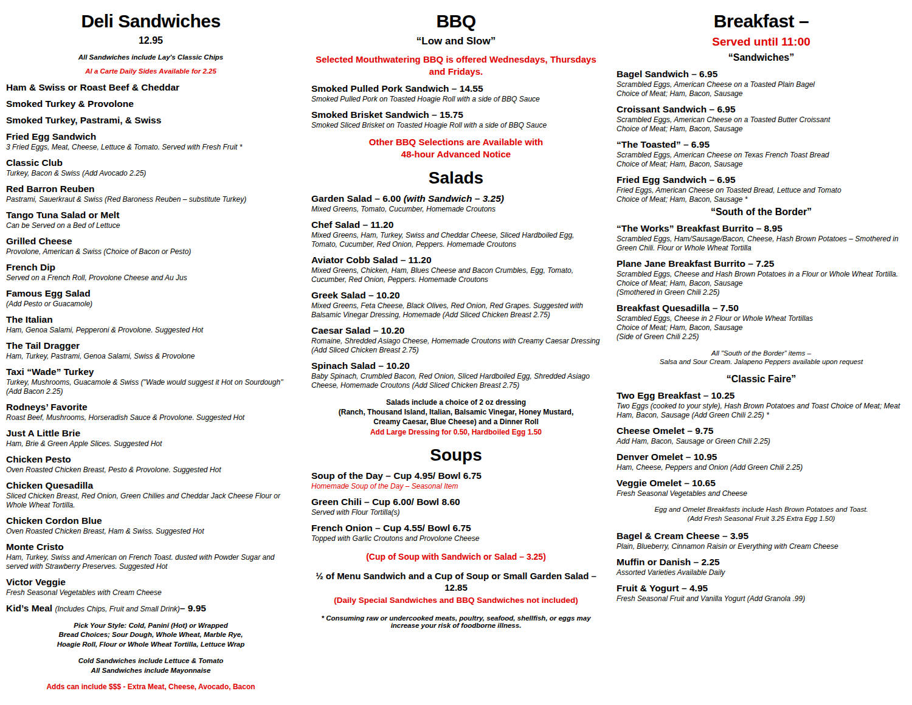Deli Sandwiches
12.95
All Sandwiches include Lay's Classic Chips
Al a Carte Daily Sides Available for 2.25
Ham & Swiss or Roast Beef & Cheddar
Smoked Turkey & Provolone
Smoked Turkey, Pastrami, & Swiss
Fried Egg Sandwich
3 Fried Eggs, Meat, Cheese, Lettuce & Tomato. Served with Fresh Fruit *
Classic Club
Turkey, Bacon & Swiss (Add Avocado 2.25)
Red Barron Reuben
Pastrami, Sauerkraut & Swiss (Red Baroness Reuben – substitute Turkey)
Tango Tuna Salad or Melt
Can be Served on a Bed of Lettuce
Grilled Cheese
Provolone, American & Swiss (Choice of Bacon or Pesto)
French Dip
Served on a French Roll, Provolone Cheese and Au Jus
Famous Egg Salad
(Add Pesto or Guacamole)
The Italian
Ham, Genoa Salami, Pepperoni & Provolone. Suggested Hot
The Tail Dragger
Ham, Turkey, Pastrami, Genoa Salami, Swiss & Provolone
Taxi “Wade” Turkey
Turkey, Mushrooms, Guacamole & Swiss ("Wade would suggest it Hot on Sourdough" (Add Bacon 2.25)
Rodneys’ Favorite
Roast Beef, Mushrooms, Horseradish Sauce & Provolone. Suggested Hot
Just A Little Brie
Ham, Brie & Green Apple Slices. Suggested Hot
Chicken Pesto
Oven Roasted Chicken Breast, Pesto & Provolone. Suggested Hot
Chicken Quesadilla
Sliced Chicken Breast, Red Onion, Green Chilies and Cheddar Jack Cheese Flour or Whole Wheat Tortilla.
Chicken Cordon Blue
Oven Roasted Chicken Breast, Ham & Swiss. Suggested Hot
Monte Cristo
Ham, Turkey, Swiss and American on French Toast. dusted with Powder Sugar and served with Strawberry Preserves. Suggested Hot
Victor Veggie
Fresh Seasonal Vegetables with Cream Cheese
Kid’s Meal (Includes Chips, Fruit and Small Drink)– 9.95
Pick Your Style: Cold, Panini (Hot) or Wrapped
Bread Choices; Sour Dough, Whole Wheat, Marble Rye,
Hoagie Roll, Flour or Whole Wheat Tortilla, Lettuce Wrap
Cold Sandwiches include Lettuce & Tomato
All Sandwiches include Mayonnaise
Adds can include $$$ - Extra Meat, Cheese, Avocado, Bacon
BBQ
“Low and Slow”
Selected Mouthwatering BBQ is offered Wednesdays, Thursdays and Fridays.
Smoked Pulled Pork Sandwich – 14.55
Smoked Pulled Pork on Toasted Hoagie Roll with a side of BBQ Sauce
Smoked Brisket Sandwich – 15.75
Smoked Sliced Brisket on Toasted Hoagie Roll with a side of BBQ Sauce
Other BBQ Selections are Available with
48-hour Advanced Notice
Salads
Garden Salad – 6.00 (with Sandwich – 3.25)
Mixed Greens, Tomato, Cucumber, Homemade Croutons
Chef Salad – 11.20
Mixed Greens, Ham, Turkey, Swiss and Cheddar Cheese, Sliced Hardboiled Egg, Tomato, Cucumber, Red Onion, Peppers. Homemade Croutons
Aviator Cobb Salad – 11.20
Mixed Greens, Chicken, Ham, Blues Cheese and Bacon Crumbles, Egg, Tomato, Cucumber, Red Onion, Peppers. Homemade Croutons
Greek Salad – 10.20
Mixed Greens, Feta Cheese, Black Olives, Red Onion, Red Grapes. Suggested with Balsamic Vinegar Dressing, Homemade (Add Sliced Chicken Breast 2.75)
Caesar Salad – 10.20
Romaine, Shredded Asiago Cheese, Homemade Croutons with Creamy Caesar Dressing (Add Sliced Chicken Breast 2.75)
Spinach Salad – 10.20
Baby Spinach, Crumbled Bacon, Red Onion, Sliced Hardboiled Egg, Shredded Asiago Cheese, Homemade Croutons (Add Sliced Chicken Breast 2.75)
Salads include a choice of 2 oz dressing
(Ranch, Thousand Island, Italian, Balsamic Vinegar, Honey Mustard,
Creamy Caesar, Blue Cheese) and a Dinner Roll
Add Large Dressing for 0.50, Hardboiled Egg 1.50
Soups
Soup of the Day – Cup 4.95/ Bowl 6.75
Homemade Soup of the Day – Seasonal Item
Green Chili – Cup 6.00/ Bowl 8.60
Served with Flour Tortilla(s)
French Onion – Cup 4.55/ Bowl 6.75
Topped with Garlic Croutons and Provolone Cheese
(Cup of Soup with Sandwich or Salad – 3.25)
½ of Menu Sandwich and a Cup of Soup or Small Garden Salad – 12.85
(Daily Special Sandwiches and BBQ Sandwiches not included)
* Consuming raw or undercooked meats, poultry, seafood, shellfish, or eggs may increase your risk of foodborne illness.
Breakfast –
Served until 11:00
“Sandwiches”
Bagel Sandwich – 6.95
Scrambled Eggs, American Cheese on a Toasted Plain Bagel
Choice of Meat; Ham, Bacon, Sausage
Croissant Sandwich – 6.95
Scrambled Eggs, American Cheese on a Toasted Butter Croissant
Choice of Meat; Ham, Bacon, Sausage
“The Toasted” – 6.95
Scrambled Eggs, American Cheese on Texas French Toast Bread
Choice of Meat; Ham, Bacon, Sausage
Fried Egg Sandwich – 6.95
Fried Eggs, American Cheese on Toasted Bread, Lettuce and Tomato
Choice of Meat; Ham, Bacon, Sausage *
“South of the Border”
“The Works” Breakfast Burrito – 8.95
Scrambled Eggs, Ham/Sausage/Bacon, Cheese, Hash Brown Potatoes – Smothered in Green Chili. Flour or Whole Wheat Tortilla
Plane Jane Breakfast Burrito – 7.25
Scrambled Eggs, Cheese and Hash Brown Potatoes in a Flour or Whole Wheat Tortilla. Choice of Meat; Ham, Bacon, Sausage
(Smothered in Green Chili 2.25)
Breakfast Quesadilla – 7.50
Scrambled Eggs, Cheese in 2 Flour or Whole Wheat Tortillas
Choice of Meat; Ham, Bacon, Sausage
(Side of Green Chili 2.25)
All "South of the Border” items –
Salsa and Sour Cream. Jalapeno Peppers available upon request
“Classic Faire”
Two Egg Breakfast – 10.25
Two Eggs (cooked to your style), Hash Brown Potatoes and Toast Choice of Meat; Meat Ham, Bacon, Sausage (Add Green Chili 2.25) *
Cheese Omelet – 9.75
Add Ham, Bacon, Sausage or Green Chili 2.25)
Denver Omelet – 10.95
Ham, Cheese, Peppers and Onion (Add Green Chili 2.25)
Veggie Omelet – 10.65
Fresh Seasonal Vegetables and Cheese
Egg and Omelet Breakfasts include Hash Brown Potatoes and Toast.
(Add Fresh Seasonal Fruit 3.25 Extra Egg 1.50)
Bagel & Cream Cheese – 3.95
Plain, Blueberry, Cinnamon Raisin or Everything with Cream Cheese
Muffin or Danish – 2.25
Assorted Varieties Available Daily
Fruit & Yogurt – 4.95
Fresh Seasonal Fruit and Vanilla Yogurt (Add Granola .99)